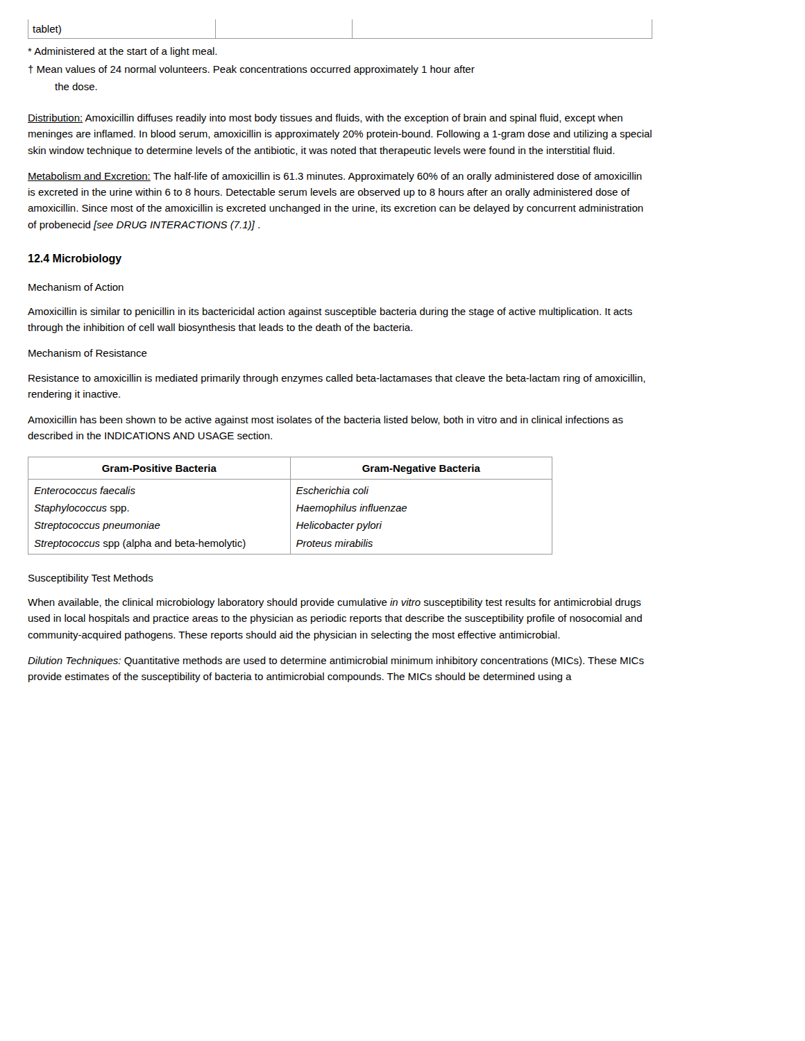| tablet) | | |
* Administered at the start of a light meal.
† Mean values of 24 normal volunteers. Peak concentrations occurred approximately 1 hour after
the dose.
Distribution: Amoxicillin diffuses readily into most body tissues and fluids, with the exception of brain and spinal fluid, except when meninges are inflamed. In blood serum, amoxicillin is approximately 20% protein-bound. Following a 1-gram dose and utilizing a special skin window technique to determine levels of the antibiotic, it was noted that therapeutic levels were found in the interstitial fluid.
Metabolism and Excretion: The half-life of amoxicillin is 61.3 minutes. Approximately 60% of an orally administered dose of amoxicillin is excreted in the urine within 6 to 8 hours. Detectable serum levels are observed up to 8 hours after an orally administered dose of amoxicillin. Since most of the amoxicillin is excreted unchanged in the urine, its excretion can be delayed by concurrent administration of probenecid [see DRUG INTERACTIONS (7.1)] .
12.4 Microbiology
Mechanism of Action
Amoxicillin is similar to penicillin in its bactericidal action against susceptible bacteria during the stage of active multiplication. It acts through the inhibition of cell wall biosynthesis that leads to the death of the bacteria.
Mechanism of Resistance
Resistance to amoxicillin is mediated primarily through enzymes called beta-lactamases that cleave the beta-lactam ring of amoxicillin, rendering it inactive.
Amoxicillin has been shown to be active against most isolates of the bacteria listed below, both in vitro and in clinical infections as described in the INDICATIONS AND USAGE section.
| Gram-Positive Bacteria | Gram-Negative Bacteria |
| --- | --- |
| Enterococcus faecalis | Escherichia coli |
| Staphylococcus spp. | Haemophilus influenzae |
| Streptococcus pneumoniae | Helicobacter pylori |
| Streptococcus spp (alpha and beta-hemolytic) | Proteus mirabilis |
Susceptibility Test Methods
When available, the clinical microbiology laboratory should provide cumulative in vitro susceptibility test results for antimicrobial drugs used in local hospitals and practice areas to the physician as periodic reports that describe the susceptibility profile of nosocomial and community-acquired pathogens. These reports should aid the physician in selecting the most effective antimicrobial.
Dilution Techniques: Quantitative methods are used to determine antimicrobial minimum inhibitory concentrations (MICs). These MICs provide estimates of the susceptibility of bacteria to antimicrobial compounds. The MICs should be determined using a